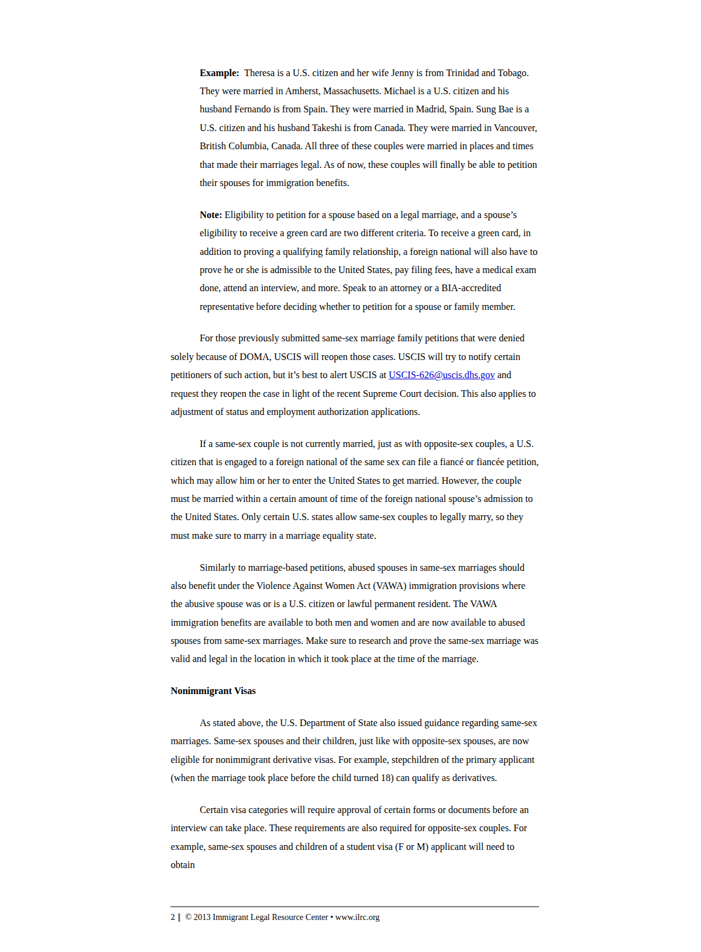Example: Theresa is a U.S. citizen and her wife Jenny is from Trinidad and Tobago. They were married in Amherst, Massachusetts. Michael is a U.S. citizen and his husband Fernando is from Spain. They were married in Madrid, Spain. Sung Bae is a U.S. citizen and his husband Takeshi is from Canada. They were married in Vancouver, British Columbia, Canada. All three of these couples were married in places and times that made their marriages legal. As of now, these couples will finally be able to petition their spouses for immigration benefits.
Note: Eligibility to petition for a spouse based on a legal marriage, and a spouse’s eligibility to receive a green card are two different criteria. To receive a green card, in addition to proving a qualifying family relationship, a foreign national will also have to prove he or she is admissible to the United States, pay filing fees, have a medical exam done, attend an interview, and more. Speak to an attorney or a BIA-accredited representative before deciding whether to petition for a spouse or family member.
For those previously submitted same-sex marriage family petitions that were denied solely because of DOMA, USCIS will reopen those cases. USCIS will try to notify certain petitioners of such action, but it’s best to alert USCIS at USCIS-626@uscis.dhs.gov and request they reopen the case in light of the recent Supreme Court decision. This also applies to adjustment of status and employment authorization applications.
If a same-sex couple is not currently married, just as with opposite-sex couples, a U.S. citizen that is engaged to a foreign national of the same sex can file a fiancé or fiancée petition, which may allow him or her to enter the United States to get married. However, the couple must be married within a certain amount of time of the foreign national spouse’s admission to the United States. Only certain U.S. states allow same-sex couples to legally marry, so they must make sure to marry in a marriage equality state.
Similarly to marriage-based petitions, abused spouses in same-sex marriages should also benefit under the Violence Against Women Act (VAWA) immigration provisions where the abusive spouse was or is a U.S. citizen or lawful permanent resident. The VAWA immigration benefits are available to both men and women and are now available to abused spouses from same-sex marriages. Make sure to research and prove the same-sex marriage was valid and legal in the location in which it took place at the time of the marriage.
Nonimmigrant Visas
As stated above, the U.S. Department of State also issued guidance regarding same-sex marriages. Same-sex spouses and their children, just like with opposite-sex spouses, are now eligible for nonimmigrant derivative visas. For example, stepchildren of the primary applicant (when the marriage took place before the child turned 18) can qualify as derivatives.
Certain visa categories will require approval of certain forms or documents before an interview can take place. These requirements are also required for opposite-sex couples. For example, same-sex spouses and children of a student visa (F or M) applicant will need to obtain
2 © 2013 Immigrant Legal Resource Center • www.ilrc.org